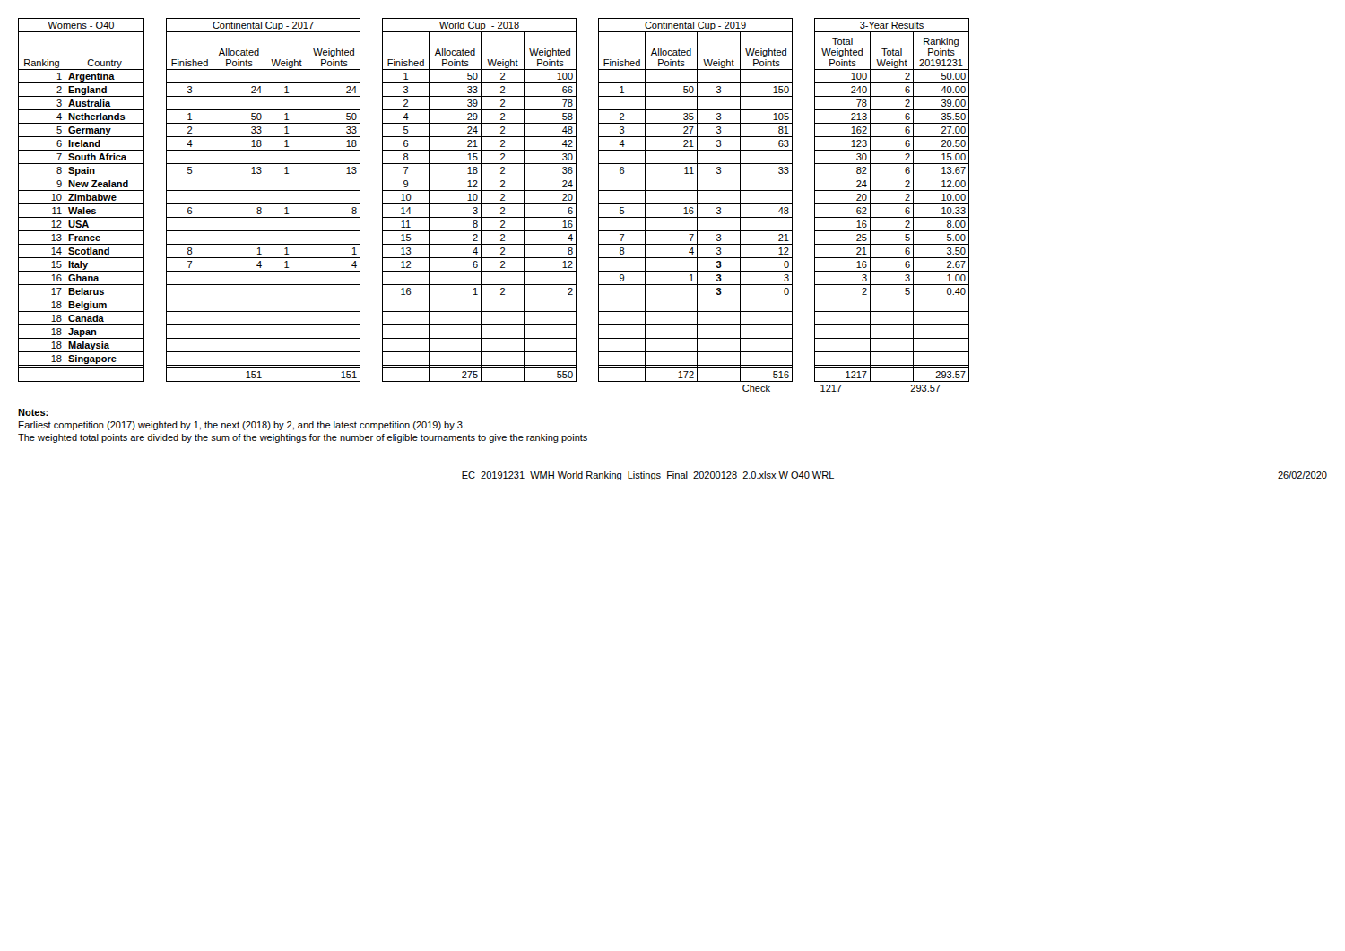| Womens - O40 | | Continental Cup - 2017 | | World Cup - 2018 | | Continental Cup - 2019 | | 3-Year Results |
| Ranking | Country | | Finished | Allocated Points | Weight | Weighted Points | | Finished | Allocated Points | Weight | Weighted Points | | Finished | Allocated Points | Weight | Weighted Points | | Total Weighted Points | Total Weight | Ranking Points 20191231 |
| 1 | Argentina | | | | | | | 1 | 50 | 2 | 100 | | | | | | | 100 | 2 | 50.00 |
| 2 | England | | 3 | 24 | 1 | 24 | | 3 | 33 | 2 | 66 | | 1 | 50 | 3 | 150 | | 240 | 6 | 40.00 |
| 3 | Australia | | | | | | | 2 | 39 | 2 | 78 | | | | | | | 78 | 2 | 39.00 |
| 4 | Netherlands | | 1 | 50 | 1 | 50 | | 4 | 29 | 2 | 58 | | 2 | 35 | 3 | 105 | | 213 | 6 | 35.50 |
| 5 | Germany | | 2 | 33 | 1 | 33 | | 5 | 24 | 2 | 48 | | 3 | 27 | 3 | 81 | | 162 | 6 | 27.00 |
| 6 | Ireland | | 4 | 18 | 1 | 18 | | 6 | 21 | 2 | 42 | | 4 | 21 | 3 | 63 | | 123 | 6 | 20.50 |
| 7 | South Africa | | | | | | | 8 | 15 | 2 | 30 | | | | | | | 30 | 2 | 15.00 |
| 8 | Spain | | 5 | 13 | 1 | 13 | | 7 | 18 | 2 | 36 | | 6 | 11 | 3 | 33 | | 82 | 6 | 13.67 |
| 9 | New Zealand | | | | | | | 9 | 12 | 2 | 24 | | | | | | | 24 | 2 | 12.00 |
| 10 | Zimbabwe | | | | | | | 10 | 10 | 2 | 20 | | | | | | | 20 | 2 | 10.00 |
| 11 | Wales | | 6 | 8 | 1 | 8 | | 14 | 3 | 2 | 6 | | 5 | 16 | 3 | 48 | | 62 | 6 | 10.33 |
| 12 | USA | | | | | | | 11 | 8 | 2 | 16 | | | | | | | 16 | 2 | 8.00 |
| 13 | France | | | | | | | 15 | 2 | 2 | 4 | | 7 | 7 | 3 | 21 | | 25 | 5 | 5.00 |
| 14 | Scotland | | 8 | 1 | 1 | 1 | | 13 | 4 | 2 | 8 | | 8 | 4 | 3 | 12 | | 21 | 6 | 3.50 |
| 15 | Italy | | 7 | 4 | 1 | 4 | | 12 | 6 | 2 | 12 | | | | 3 | 0 | | 16 | 6 | 2.67 |
| 16 | Ghana | | | | | | | | | | | | 9 | 1 | 3 | 3 | | 3 | 3 | 1.00 |
| 17 | Belarus | | | | | | | 16 | 1 | 2 | 2 | | | | 3 | 0 | | 2 | 5 | 0.40 |
| 18 | Belgium | | | | | | | | | | | | | | | | | | | |
| 18 | Canada | | | | | | | | | | | | | | | | | | | |
| 18 | Japan | | | | | | | | | | | | | | | | | | | |
| 18 | Malaysia | | | | | | | | | | | | | | | | | | | |
| 18 | Singapore | | | | | | | | | | | | | | | | | | | |
| | | | | 151 | | 151 | | | 275 | | 550 | | | 172 | | 516 | | 1217 | | 293.57 |
| | Check | | 1217 | | 293.57 |
Notes:
Earliest competition (2017) weighted by 1, the next (2018) by 2, and the latest competition (2019) by 3.
The weighted total points are divided by the sum of the weightings for the number of eligible tournaments to give the ranking points
EC_20191231_WMH World Ranking_Listings_Final_20200128_2.0.xlsx W O40 WRL 26/02/2020